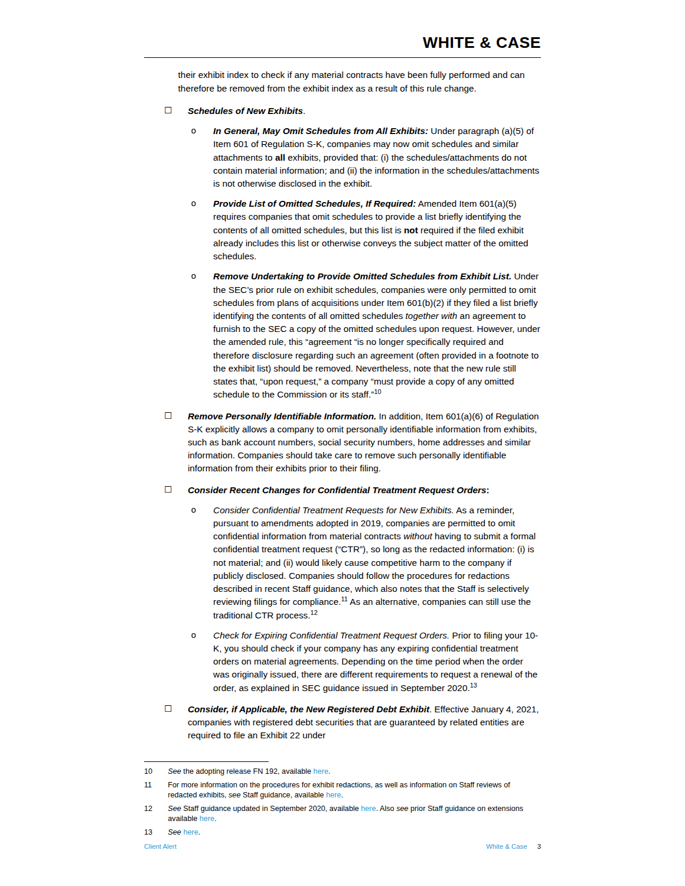WHITE & CASE
their exhibit index to check if any material contracts have been fully performed and can therefore be removed from the exhibit index as a result of this rule change.
☐
Schedules of New Exhibits.
o In General, May Omit Schedules from All Exhibits: Under paragraph (a)(5) of Item 601 of Regulation S-K, companies may now omit schedules and similar attachments to all exhibits, provided that: (i) the schedules/attachments do not contain material information; and (ii) the information in the schedules/attachments is not otherwise disclosed in the exhibit.
o Provide List of Omitted Schedules, If Required: Amended Item 601(a)(5) requires companies that omit schedules to provide a list briefly identifying the contents of all omitted schedules, but this list is not required if the filed exhibit already includes this list or otherwise conveys the subject matter of the omitted schedules.
o Remove Undertaking to Provide Omitted Schedules from Exhibit List. Under the SEC’s prior rule on exhibit schedules, companies were only permitted to omit schedules from plans of acquisitions under Item 601(b)(2) if they filed a list briefly identifying the contents of all omitted schedules together with an agreement to furnish to the SEC a copy of the omitted schedules upon request. However, under the amended rule, this “agreement “is no longer specifically required and therefore disclosure regarding such an agreement (often provided in a footnote to the exhibit list) should be removed. Nevertheless, note that the new rule still states that, “upon request,” a company “must provide a copy of any omitted schedule to the Commission or its staff.”10
☐ Remove Personally Identifiable Information. In addition, Item 601(a)(6) of Regulation S-K explicitly allows a company to omit personally identifiable information from exhibits, such as bank account numbers, social security numbers, home addresses and similar information. Companies should take care to remove such personally identifiable information from their exhibits prior to their filing.
☐
Consider Recent Changes for Confidential Treatment Request Orders:
o Consider Confidential Treatment Requests for New Exhibits. As a reminder, pursuant to amendments adopted in 2019, companies are permitted to omit confidential information from material contracts without having to submit a formal confidential treatment request (“CTR”), so long as the redacted information: (i) is not material; and (ii) would likely cause competitive harm to the company if publicly disclosed. Companies should follow the procedures for redactions described in recent Staff guidance, which also notes that the Staff is selectively reviewing filings for compliance.11 As an alternative, companies can still use the traditional CTR process.12
o Check for Expiring Confidential Treatment Request Orders. Prior to filing your 10-K, you should check if your company has any expiring confidential treatment orders on material agreements. Depending on the time period when the order was originally issued, there are different requirements to request a renewal of the order, as explained in SEC guidance issued in September 2020.13
☐ Consider, if Applicable, the New Registered Debt Exhibit. Effective January 4, 2021, companies with registered debt securities that are guaranteed by related entities are required to file an Exhibit 22 under
10 See the adopting release FN 192, available here.
11 For more information on the procedures for exhibit redactions, as well as information on Staff reviews of redacted exhibits, see Staff guidance, available here.
12 See Staff guidance updated in September 2020, available here. Also see prior Staff guidance on extensions available here.
13 See here.
Client Alert White & Case 3